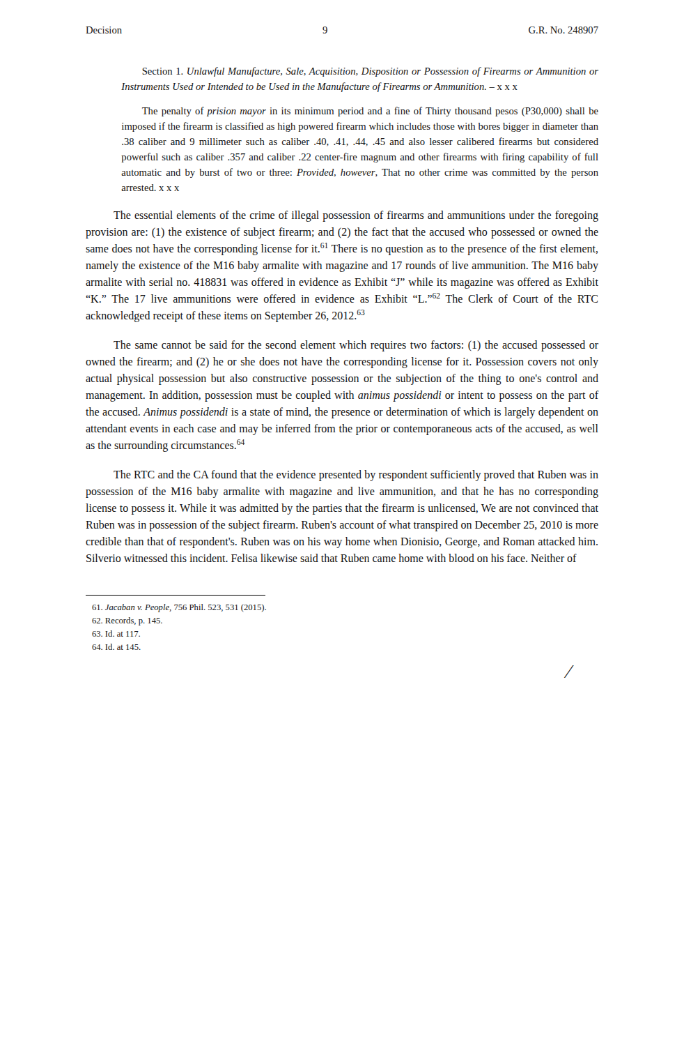Decision
9
G.R. No. 248907
Section 1. Unlawful Manufacture, Sale, Acquisition, Disposition or Possession of Firearms or Ammunition or Instruments Used or Intended to be Used in the Manufacture of Firearms or Ammunition. – x x x
The penalty of prision mayor in its minimum period and a fine of Thirty thousand pesos (P30,000) shall be imposed if the firearm is classified as high powered firearm which includes those with bores bigger in diameter than .38 caliber and 9 millimeter such as caliber .40, .41, .44, .45 and also lesser calibered firearms but considered powerful such as caliber .357 and caliber .22 center-fire magnum and other firearms with firing capability of full automatic and by burst of two or three: Provided, however, That no other crime was committed by the person arrested. x x x
The essential elements of the crime of illegal possession of firearms and ammunitions under the foregoing provision are: (1) the existence of subject firearm; and (2) the fact that the accused who possessed or owned the same does not have the corresponding license for it.61 There is no question as to the presence of the first element, namely the existence of the M16 baby armalite with magazine and 17 rounds of live ammunition. The M16 baby armalite with serial no. 418831 was offered in evidence as Exhibit “J” while its magazine was offered as Exhibit “K.” The 17 live ammunitions were offered in evidence as Exhibit “L.”62 The Clerk of Court of the RTC acknowledged receipt of these items on September 26, 2012.63
The same cannot be said for the second element which requires two factors: (1) the accused possessed or owned the firearm; and (2) he or she does not have the corresponding license for it. Possession covers not only actual physical possession but also constructive possession or the subjection of the thing to one's control and management. In addition, possession must be coupled with animus possidendi or intent to possess on the part of the accused. Animus possidendi is a state of mind, the presence or determination of which is largely dependent on attendant events in each case and may be inferred from the prior or contemporaneous acts of the accused, as well as the surrounding circumstances.64
The RTC and the CA found that the evidence presented by respondent sufficiently proved that Ruben was in possession of the M16 baby armalite with magazine and live ammunition, and that he has no corresponding license to possess it. While it was admitted by the parties that the firearm is unlicensed, We are not convinced that Ruben was in possession of the subject firearm. Ruben's account of what transpired on December 25, 2010 is more credible than that of respondent's. Ruben was on his way home when Dionisio, George, and Roman attacked him. Silverio witnessed this incident. Felisa likewise said that Ruben came home with blood on his face. Neither of
Jacaban v. People, 756 Phil. 523, 531 (2015).
Records, p. 145.
Id. at 117.
Id. at 145.
⁄